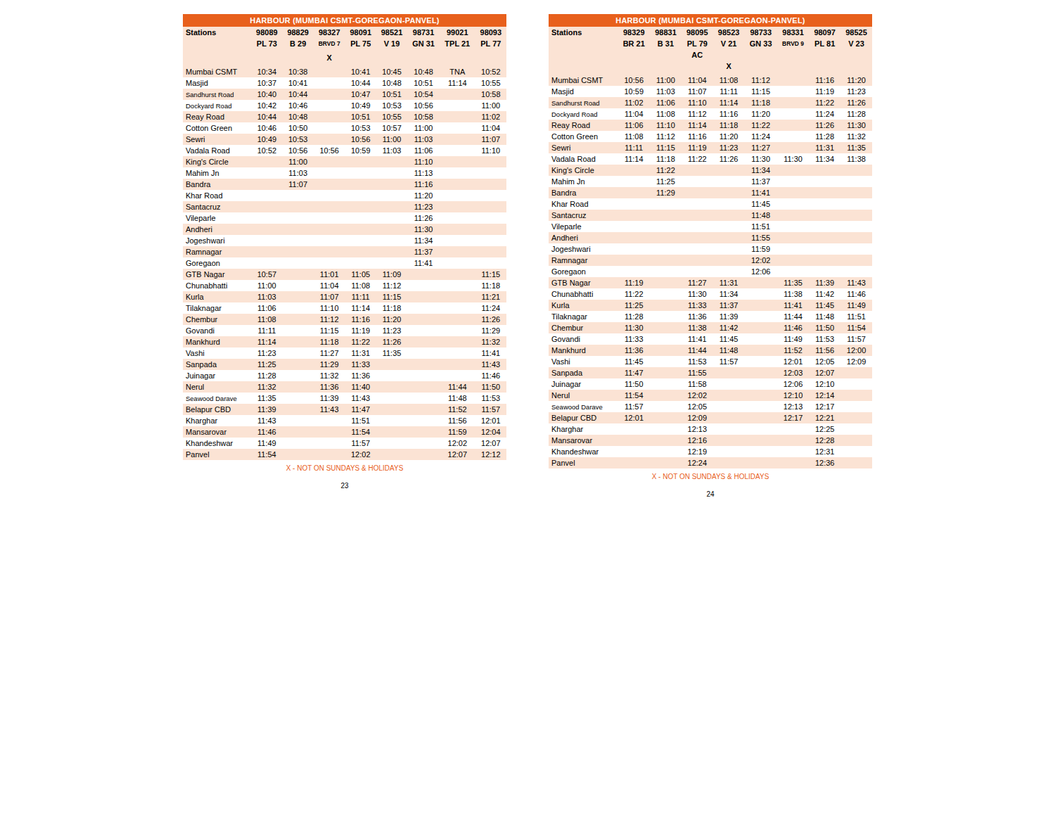HARBOUR (MUMBAI CSMT-GOREGAON-PANVEL)
| Stations | 98089 | 98829 | 98327 | 98091 | 98521 | 98731 | 99021 | 98093 |
| --- | --- | --- | --- | --- | --- | --- | --- | --- |
| | PL 73 | B 29 | BRVD 7 | PL 75 | V 19 | GN 31 | TPL 21 | PL 77 |
| | | | X | | | | | |
| Mumbai CSMT | 10:34 | 10:38 | | 10:41 | 10:45 | 10:48 | TNA | 10:52 |
| Masjid | 10:37 | 10:41 | | 10:44 | 10:48 | 10:51 | 11:14 | 10:55 |
| Sandhurst Road | 10:40 | 10:44 | | 10:47 | 10:51 | 10:54 | | 10:58 |
| Dockyard Road | 10:42 | 10:46 | | 10:49 | 10:53 | 10:56 | | 11:00 |
| Reay Road | 10:44 | 10:48 | | 10:51 | 10:55 | 10:58 | | 11:02 |
| Cotton Green | 10:46 | 10:50 | | 10:53 | 10:57 | 11:00 | | 11:04 |
| Sewri | 10:49 | 10:53 | | 10:56 | 11:00 | 11:03 | | 11:07 |
| Vadala Road | 10:52 | 10:56 | 10:56 | 10:59 | 11:03 | 11:06 | | 11:10 |
| King's Circle | | 11:00 | | | | 11:10 | | |
| Mahim Jn | | 11:03 | | | | 11:13 | | |
| Bandra | | 11:07 | | | | 11:16 | | |
| Khar Road | | | | | | 11:20 | | |
| Santacruz | | | | | | 11:23 | | |
| Vileparle | | | | | | 11:26 | | |
| Andheri | | | | | | 11:30 | | |
| Jogeshwari | | | | | | 11:34 | | |
| Ramnagar | | | | | | 11:37 | | |
| Goregaon | | | | | | 11:41 | | |
| GTB Nagar | 10:57 | | 11:01 | 11:05 | 11:09 | | | 11:15 |
| Chunabhatti | 11:00 | | 11:04 | 11:08 | 11:12 | | | 11:18 |
| Kurla | 11:03 | | 11:07 | 11:11 | 11:15 | | | 11:21 |
| Tilaknagar | 11:06 | | 11:10 | 11:14 | 11:18 | | | 11:24 |
| Chembur | 11:08 | | 11:12 | 11:16 | 11:20 | | | 11:26 |
| Govandi | 11:11 | | 11:15 | 11:19 | 11:23 | | | 11:29 |
| Mankhurd | 11:14 | | 11:18 | 11:22 | 11:26 | | | 11:32 |
| Vashi | 11:23 | | 11:27 | 11:31 | 11:35 | | | 11:41 |
| Sanpada | 11:25 | | 11:29 | 11:33 | | | | 11:43 |
| Juinagar | 11:28 | | 11:32 | 11:36 | | | | 11:46 |
| Nerul | 11:32 | | 11:36 | 11:40 | | | 11:44 | 11:50 |
| Seawood Darave | 11:35 | | 11:39 | 11:43 | | | 11:48 | 11:53 |
| Belapur CBD | 11:39 | | 11:43 | 11:47 | | | 11:52 | 11:57 |
| Kharghar | 11:43 | | | 11:51 | | | 11:56 | 12:01 |
| Mansarovar | 11:46 | | | 11:54 | | | 11:59 | 12:04 |
| Khandeshwar | 11:49 | | | 11:57 | | | 12:02 | 12:07 |
| Panvel | 11:54 | | | 12:02 | | | 12:07 | 12:12 |
X - NOT ON SUNDAYS & HOLIDAYS
23
HARBOUR (MUMBAI CSMT-GOREGAON-PANVEL)
| Stations | 98329 | 98831 | 98095 | 98523 | 98733 | 98331 | 98097 | 98525 |
| --- | --- | --- | --- | --- | --- | --- | --- | --- |
| | BR 21 | B 31 | PL 79 | V 21 | GN 33 | BRVD 9 | PL 81 | V 23 |
| | | | AC | | | | | |
| | | | | X | | | | |
| Mumbai CSMT | 10:56 | 11:00 | 11:04 | 11:08 | 11:12 | | 11:16 | 11:20 |
| Masjid | 10:59 | 11:03 | 11:07 | 11:11 | 11:15 | | 11:19 | 11:23 |
| Sandhurst Road | 11:02 | 11:06 | 11:10 | 11:14 | 11:18 | | 11:22 | 11:26 |
| Dockyard Road | 11:04 | 11:08 | 11:12 | 11:16 | 11:20 | | 11:24 | 11:28 |
| Reay Road | 11:06 | 11:10 | 11:14 | 11:18 | 11:22 | | 11:26 | 11:30 |
| Cotton Green | 11:08 | 11:12 | 11:16 | 11:20 | 11:24 | | 11:28 | 11:32 |
| Sewri | 11:11 | 11:15 | 11:19 | 11:23 | 11:27 | | 11:31 | 11:35 |
| Vadala Road | 11:14 | 11:18 | 11:22 | 11:26 | 11:30 | 11:30 | 11:34 | 11:38 |
| King's Circle | | 11:22 | | | 11:34 | | | |
| Mahim Jn | | 11:25 | | | 11:37 | | | |
| Bandra | | 11:29 | | | 11:41 | | | |
| Khar Road | | | | | 11:45 | | | |
| Santacruz | | | | | 11:48 | | | |
| Vileparle | | | | | 11:51 | | | |
| Andheri | | | | | 11:55 | | | |
| Jogeshwari | | | | | 11:59 | | | |
| Ramnagar | | | | | 12:02 | | | |
| Goregaon | | | | | 12:06 | | | |
| GTB Nagar | 11:19 | | 11:27 | 11:31 | | 11:35 | 11:39 | 11:43 |
| Chunabhatti | 11:22 | | 11:30 | 11:34 | | 11:38 | 11:42 | 11:46 |
| Kurla | 11:25 | | 11:33 | 11:37 | | 11:41 | 11:45 | 11:49 |
| Tilaknagar | 11:28 | | 11:36 | 11:39 | | 11:44 | 11:48 | 11:51 |
| Chembur | 11:30 | | 11:38 | 11:42 | | 11:46 | 11:50 | 11:54 |
| Govandi | 11:33 | | 11:41 | 11:45 | | 11:49 | 11:53 | 11:57 |
| Mankhurd | 11:36 | | 11:44 | 11:48 | | 11:52 | 11:56 | 12:00 |
| Vashi | 11:45 | | 11:53 | 11:57 | | 12:01 | 12:05 | 12:09 |
| Sanpada | 11:47 | | 11:55 | | | 12:03 | 12:07 | |
| Juinagar | 11:50 | | 11:58 | | | 12:06 | 12:10 | |
| Nerul | 11:54 | | 12:02 | | | 12:10 | 12:14 | |
| Seawood Darave | 11:57 | | 12:05 | | | 12:13 | 12:17 | |
| Belapur CBD | 12:01 | | 12:09 | | | 12:17 | 12:21 | |
| Kharghar | | | 12:13 | | | | 12:25 | |
| Mansarovar | | | 12:16 | | | | 12:28 | |
| Khandeshwar | | | 12:19 | | | | 12:31 | |
| Panvel | | | 12:24 | | | | 12:36 | |
X - NOT ON SUNDAYS & HOLIDAYS
24